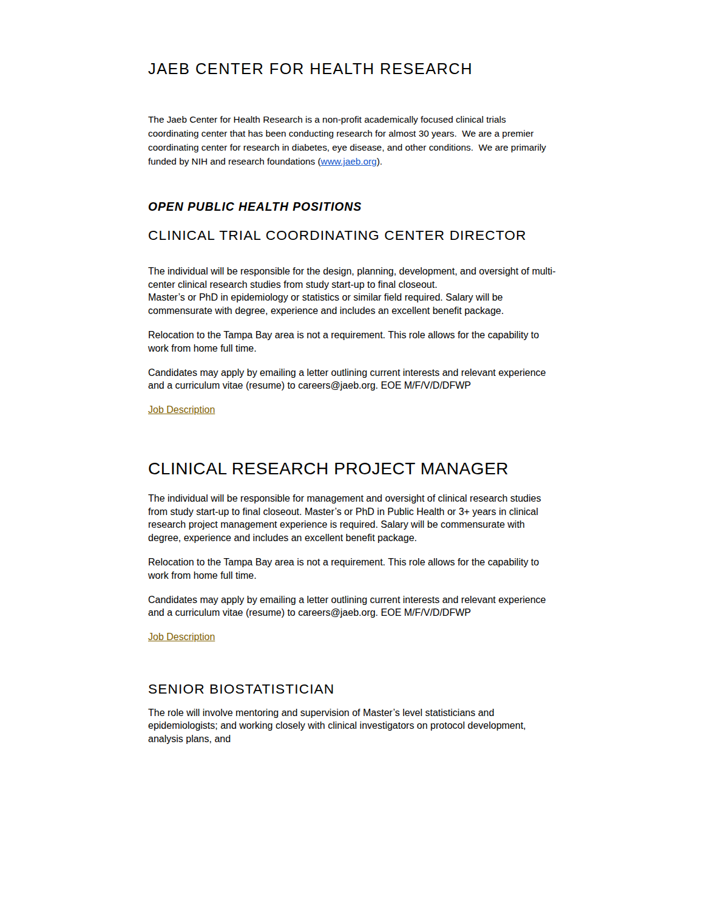JAEB CENTER FOR HEALTH RESEARCH
The Jaeb Center for Health Research is a non-profit academically focused clinical trials coordinating center that has been conducting research for almost 30 years. We are a premier coordinating center for research in diabetes, eye disease, and other conditions. We are primarily funded by NIH and research foundations (www.jaeb.org).
OPEN PUBLIC HEALTH POSITIONS
CLINICAL TRIAL COORDINATING CENTER DIRECTOR
The individual will be responsible for the design, planning, development, and oversight of multi-center clinical research studies from study start-up to final closeout.
Master’s or PhD in epidemiology or statistics or similar field required. Salary will be commensurate with degree, experience and includes an excellent benefit package.
Relocation to the Tampa Bay area is not a requirement. This role allows for the capability to work from home full time.
Candidates may apply by emailing a letter outlining current interests and relevant experience and a curriculum vitae (resume) to careers@jaeb.org. EOE M/F/V/D/DFWP
Job Description
CLINICAL RESEARCH PROJECT MANAGER
The individual will be responsible for management and oversight of clinical research studies from study start-up to final closeout. Master’s or PhD in Public Health or 3+ years in clinical research project management experience is required. Salary will be commensurate with degree, experience and includes an excellent benefit package.
Relocation to the Tampa Bay area is not a requirement. This role allows for the capability to work from home full time.
Candidates may apply by emailing a letter outlining current interests and relevant experience and a curriculum vitae (resume) to careers@jaeb.org. EOE M/F/V/D/DFWP
Job Description
SENIOR BIOSTATISTICIAN
The role will involve mentoring and supervision of Master’s level statisticians and epidemiologists; and working closely with clinical investigators on protocol development, analysis plans, and